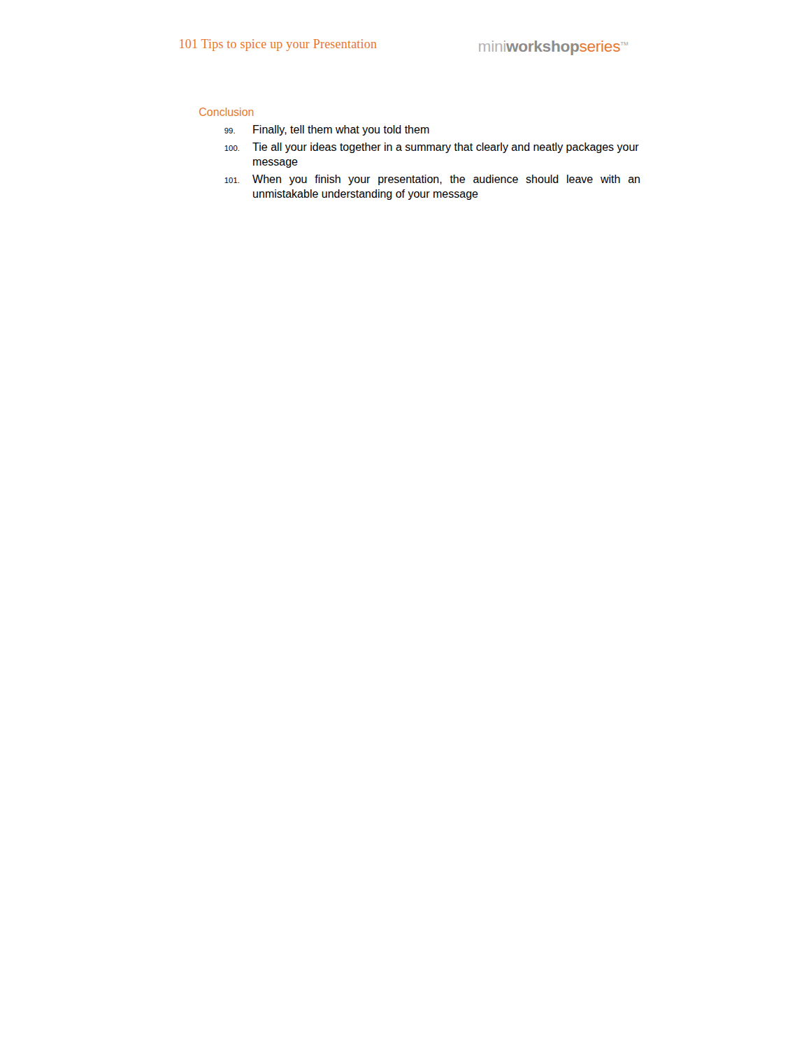101 Tips to spice up your Presentation
mini workshop series TM
Conclusion
99. Finally, tell them what you told them
100. Tie all your ideas together in a summary that clearly and neatly packages your message
101. When you finish your presentation, the audience should leave with an unmistakable understanding of your message